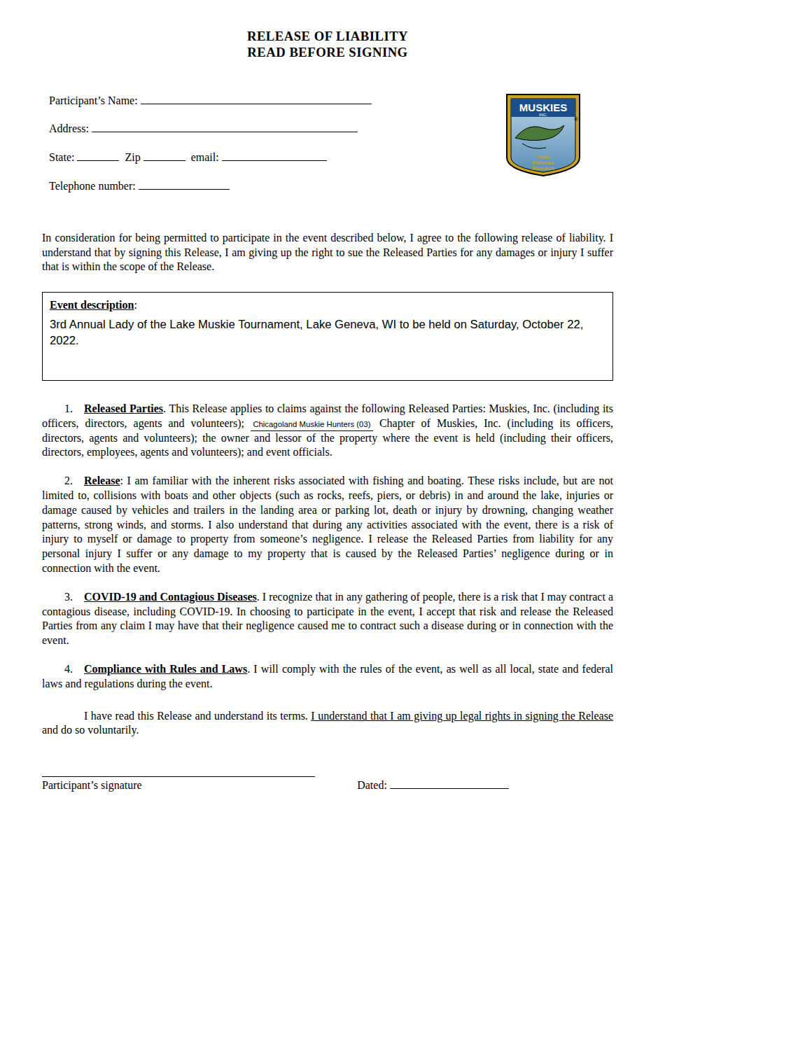RELEASE OF LIABILITY
READ BEFORE SIGNING
Participant’s Name:
Address:
State: Zip email:
Telephone number:
In consideration for being permitted to participate in the event described below, I agree to the following release of liability. I understand that by signing this Release, I am giving up the right to sue the Released Parties for any damages or injury I suffer that is within the scope of the Release.
Event description:
3rd Annual Lady of the Lake Muskie Tournament, Lake Geneva, WI to be held on Saturday, October 22, 2022.
1. Released Parties. This Release applies to claims against the following Released Parties: Muskies, Inc. (including its officers, directors, agents and volunteers); Chicagoland Muskie Hunters (03) Chapter of Muskies, Inc. (including its officers, directors, agents and volunteers); the owner and lessor of the property where the event is held (including their officers, directors, employees, agents and volunteers); and event officials.
2. Release: I am familiar with the inherent risks associated with fishing and boating. These risks include, but are not limited to, collisions with boats and other objects (such as rocks, reefs, piers, or debris) in and around the lake, injuries or damage caused by vehicles and trailers in the landing area or parking lot, death or injury by drowning, changing weather patterns, strong winds, and storms. I also understand that during any activities associated with the event, there is a risk of injury to myself or damage to property from someone’s negligence. I release the Released Parties from liability for any personal injury I suffer or any damage to my property that is caused by the Released Parties’ negligence during or in connection with the event.
3. COVID-19 and Contagious Diseases. I recognize that in any gathering of people, there is a risk that I may contract a contagious disease, including COVID-19. In choosing to participate in the event, I accept that risk and release the Released Parties from any claim I may have that their negligence caused me to contract such a disease during or in connection with the event.
4. Compliance with Rules and Laws. I will comply with the rules of the event, as well as all local, state and federal laws and regulations during the event.
I have read this Release and understand its terms. I understand that I am giving up legal rights in signing the Release and do so voluntarily.
Participant’s signature
Dated: